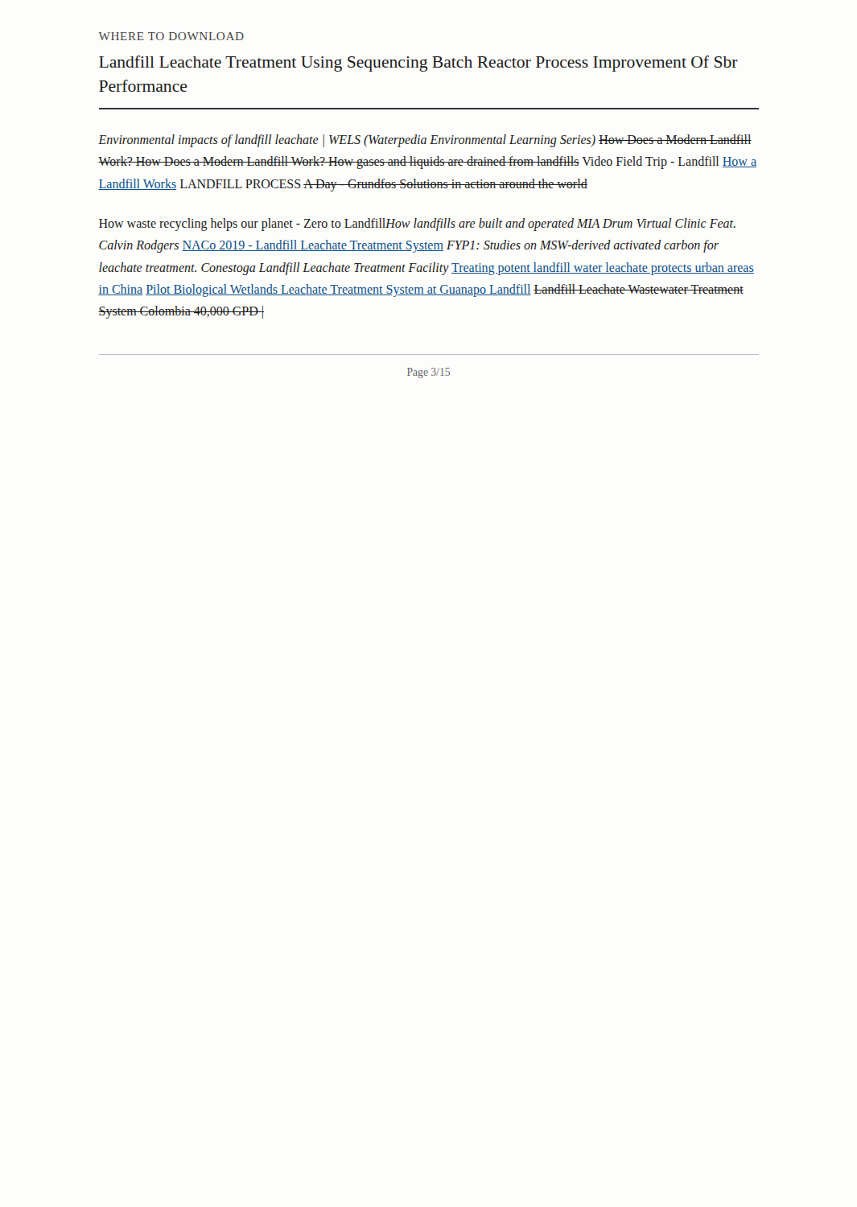Where To Download
Landfill Leachate Treatment Using Sequencing Batch Reactor Process Improvement Of Sbr Performance
Environmental impacts of landfill leachate | WELS (Waterpedia Environmental Learning Series) How Does a Modern Landfill Work? How Does a Modern Landfill Work? How gases and liquids are drained from landfills Video Field Trip - Landfill How a Landfill Works LANDFILL PROCESS A Day - Grundfos Solutions in action around the world
How waste recycling helps our planet - Zero to LandfillHow landfills are built and operated MIA Drum Virtual Clinic Feat. Calvin Rodgers NACo 2019 - Landfill Leachate Treatment System FYP1: Studies on MSW-derived activated carbon for leachate treatment. Conestoga Landfill Leachate Treatment Facility Treating potent landfill water leachate protects urban areas in China Pilot Biological Wetlands Leachate Treatment System at Guanapo Landfill Landfill Leachate Wastewater Treatment System Colombia 40,000 GPD |
Page 3/15